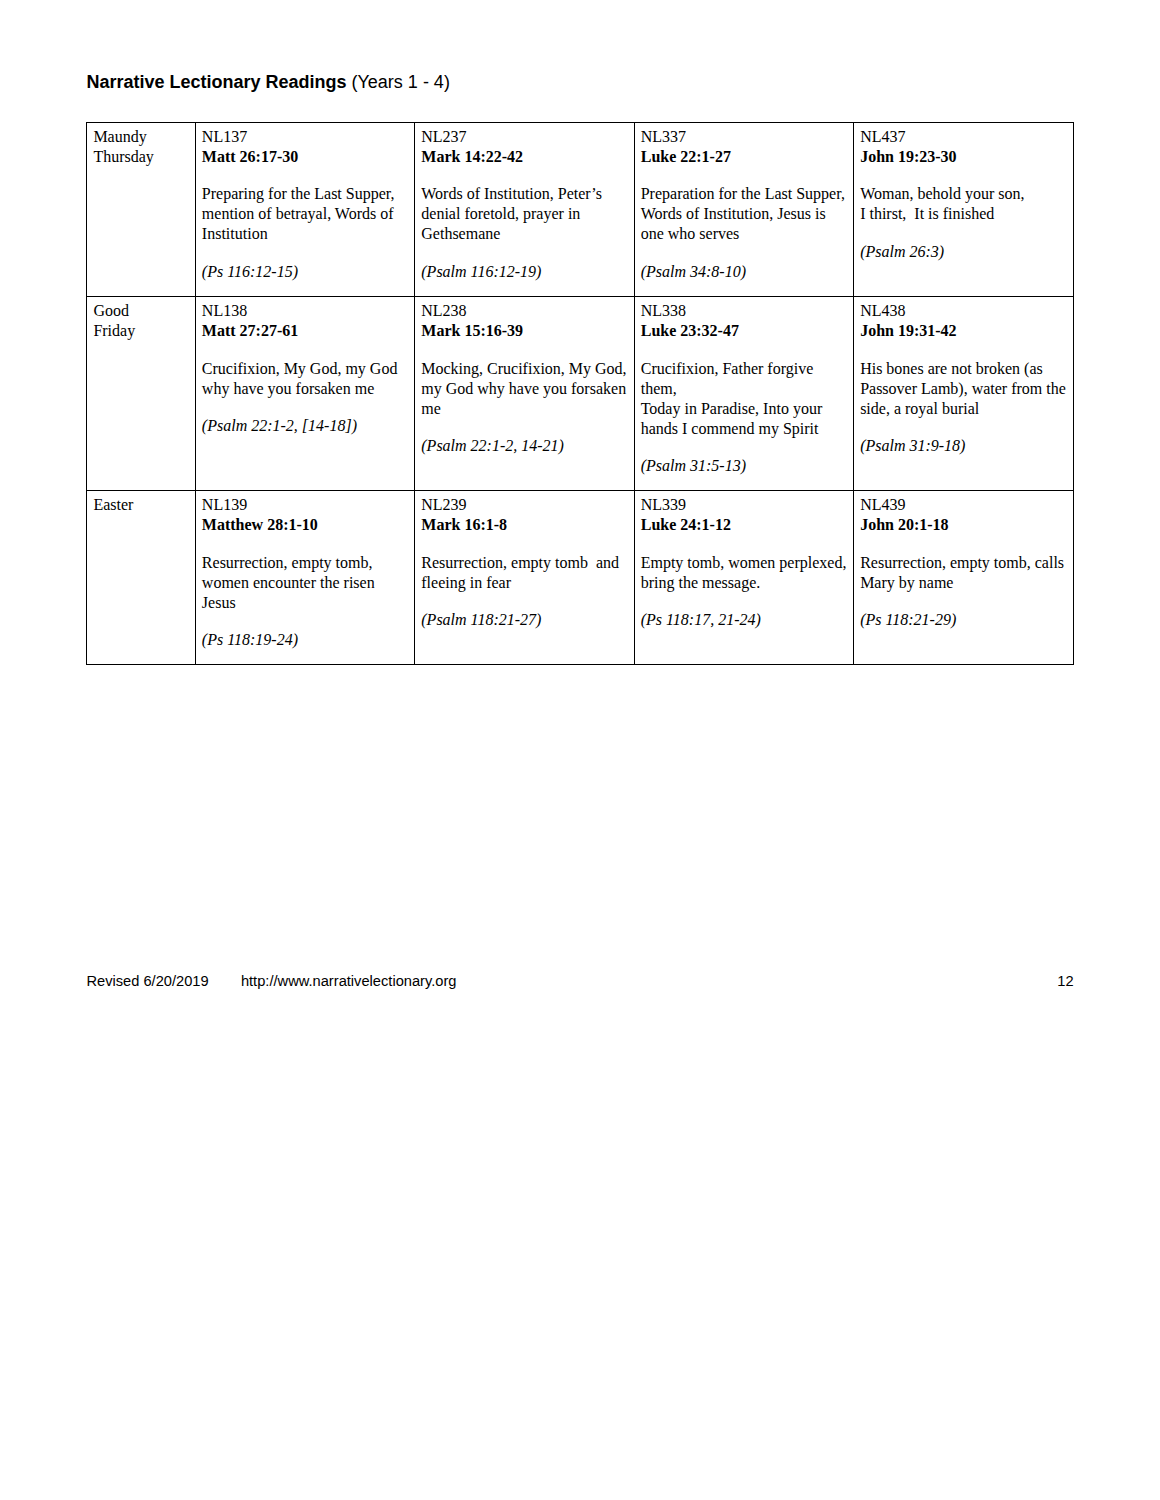Narrative Lectionary Readings (Years 1 - 4)
| Maundy Thursday | NL137 Matt 26:17-30 Preparing for the Last Supper, mention of betrayal, Words of Institution (Ps 116:12-15) | NL237 Mark 14:22-42 Words of Institution, Peter’s denial foretold, prayer in Gethsemane (Psalm 116:12-19) | NL337 Luke 22:1-27 Preparation for the Last Supper, Words of Institution, Jesus is one who serves (Psalm 34:8-10) | NL437 John 19:23-30 Woman, behold your son, I thirst, It is finished (Psalm 26:3) |
| Good Friday | NL138 Matt 27:27-61 Crucifixion, My God, my God why have you forsaken me (Psalm 22:1-2, [14-18]) | NL238 Mark 15:16-39 Mocking, Crucifixion, My God, my God why have you forsaken me (Psalm 22:1-2, 14-21) | NL338 Luke 23:32-47 Crucifixion, Father forgive them, Today in Paradise, Into your hands I commend my Spirit (Psalm 31:5-13) | NL438 John 19:31-42 His bones are not broken (as Passover Lamb), water from the side, a royal burial (Psalm 31:9-18) |
| Easter | NL139 Matthew 28:1-10 Resurrection, empty tomb, women encounter the risen Jesus (Ps 118:19-24) | NL239 Mark 16:1-8 Resurrection, empty tomb and fleeing in fear (Psalm 118:21-27) | NL339 Luke 24:1-12 Empty tomb, women perplexed, bring the message. (Ps 118:17, 21-24) | NL439 John 20:1-18 Resurrection, empty tomb, calls Mary by name (Ps 118:21-29) |
Revised 6/20/2019 http://www.narrativelectionary.org 12